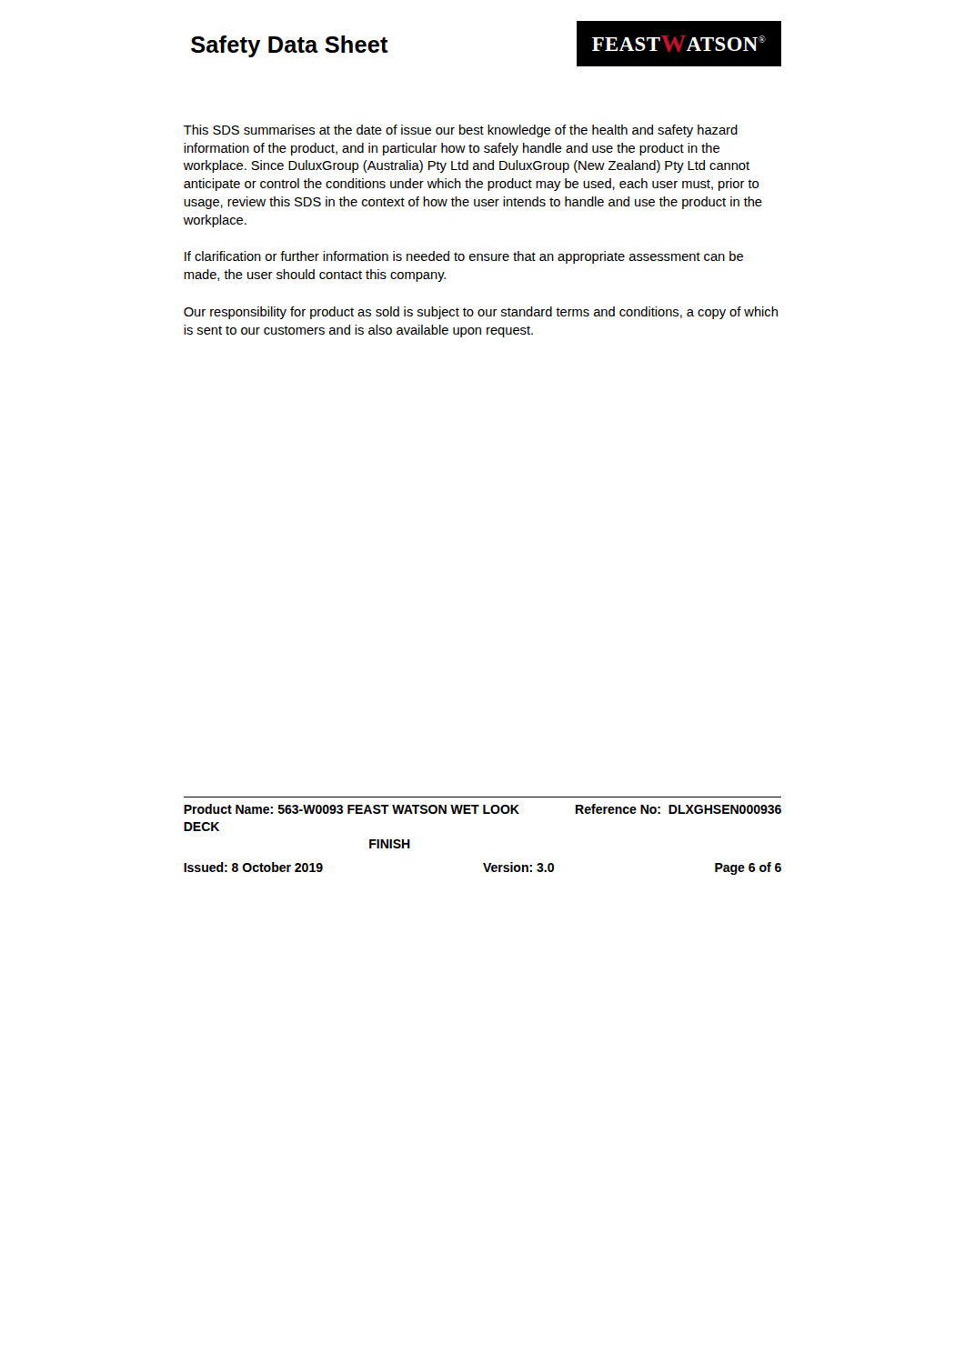Safety Data Sheet
FEASTWATSON®
This SDS summarises at the date of issue our best knowledge of the health and safety hazard information of the product, and in particular how to safely handle and use the product in the workplace. Since DuluxGroup (Australia) Pty Ltd and DuluxGroup (New Zealand) Pty Ltd cannot anticipate or control the conditions under which the product may be used, each user must, prior to usage, review this SDS in the context of how the user intends to handle and use the product in the workplace.
If clarification or further information is needed to ensure that an appropriate assessment can be made, the user should contact this company.
Our responsibility for product as sold is subject to our standard terms and conditions, a copy of which is sent to our customers and is also available upon request.
Product Name: 563-W0093 FEAST WATSON WET LOOK DECK FINISH
Reference No: DLXGHSEN000936
Issued: 8 October 2019 Version: 3.0 Page 6 of 6